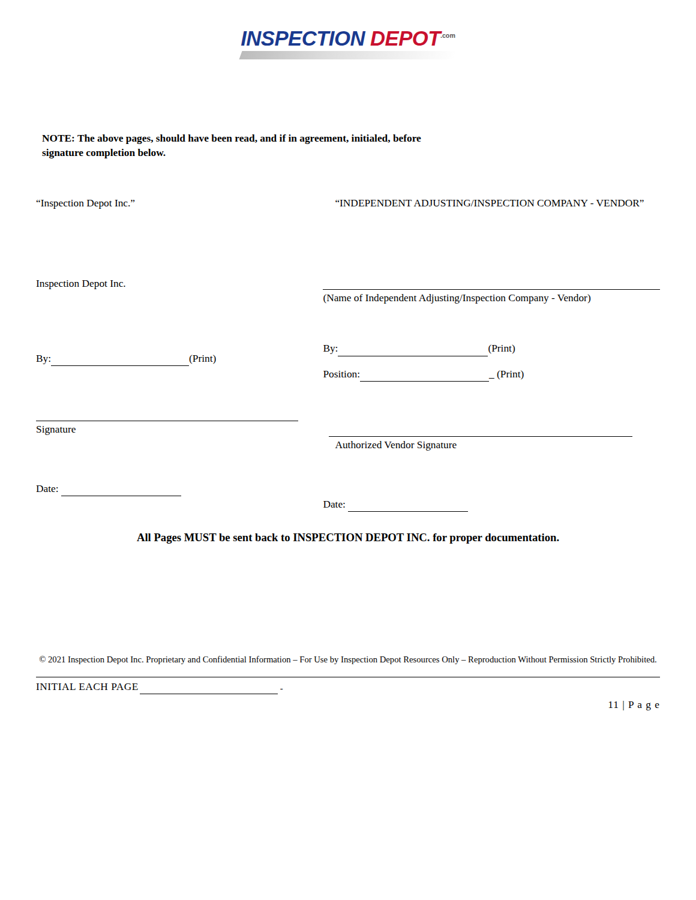INSPECTION DEPOT.com
NOTE: The above pages, should have been read, and if in agreement, initialed, before signature completion below.
| “Inspection Depot Inc.” Inspection Depot Inc. By: (Print) Signature Date: | | “INDEPENDENT ADJUSTING/INSPECTION COMPANY - VENDOR” (Name of Independent Adjusting/Inspection Company - Vendor) By: (Print) Position: _ (Print) Authorized Vendor Signature Date: |
All Pages MUST be sent back to INSPECTION DEPOT INC. for proper documentation.
© 2021 Inspection Depot Inc. Proprietary and Confidential Information – For Use by Inspection Depot Resources Only – Reproduction Without Permission Strictly Prohibited.
INITIAL EACH PAGE -
11 | P a g e